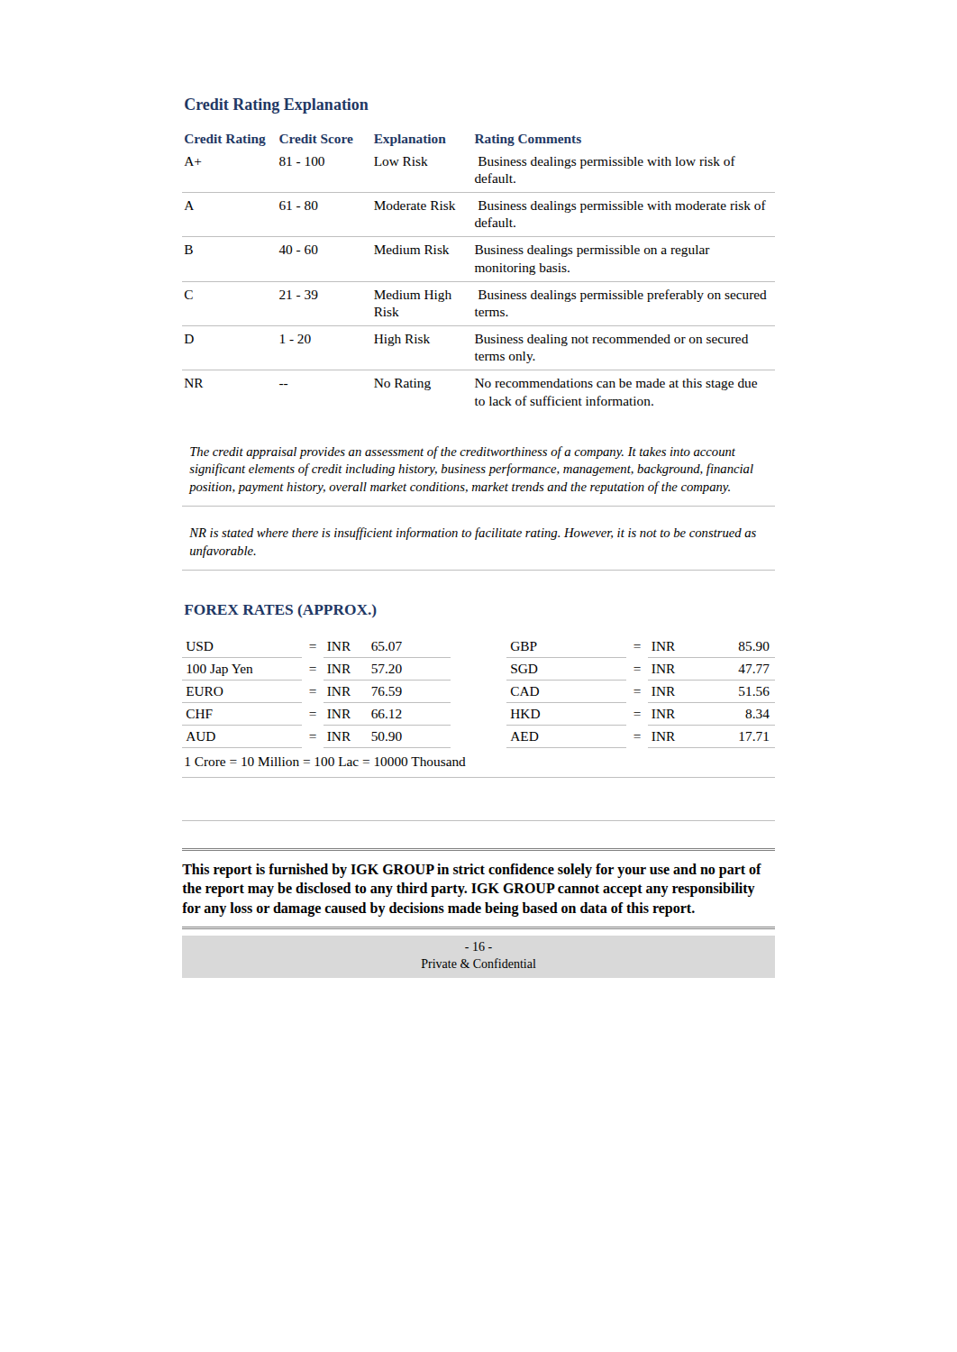Credit Rating Explanation
| Credit Rating | Credit Score | Explanation | Rating Comments |
| --- | --- | --- | --- |
| A+ | 81 - 100 | Low Risk | Business dealings permissible with low risk of default. |
| A | 61 - 80 | Moderate Risk | Business dealings permissible with moderate risk of default. |
| B | 40 - 60 | Medium Risk | Business dealings permissible on a regular monitoring basis. |
| C | 21 - 39 | Medium High Risk | Business dealings permissible preferably on secured terms. |
| D | 1 - 20 | High Risk | Business dealing not recommended or on secured terms only. |
| NR | -- | No Rating | No recommendations can be made at this stage due to lack of sufficient information. |
The credit appraisal provides an assessment of the creditworthiness of a company. It takes into account significant elements of credit including history, business performance, management, background, financial position, payment history, overall market conditions, market trends and the reputation of the company.
NR is stated where there is insufficient information to facilitate rating. However, it is not to be construed as unfavorable.
FOREX RATES (APPROX.)
| USD | = | INR | 65.07 | | GBP | = | INR | 85.90 |
| 100 Jap Yen | = | INR | 57.20 | | SGD | = | INR | 47.77 |
| EURO | = | INR | 76.59 | | CAD | = | INR | 51.56 |
| CHF | = | INR | 66.12 | | HKD | = | INR | 8.34 |
| AUD | = | INR | 50.90 | | AED | = | INR | 17.71 |
1 Crore = 10 Million = 100 Lac = 10000 Thousand
This report is furnished by IGK GROUP in strict confidence solely for your use and no part of the report may be disclosed to any third party. IGK GROUP cannot accept any responsibility for any loss or damage caused by decisions made being based on data of this report.
* * * E N D O F R E P O R T * * *
- 16 -
Private & Confidential